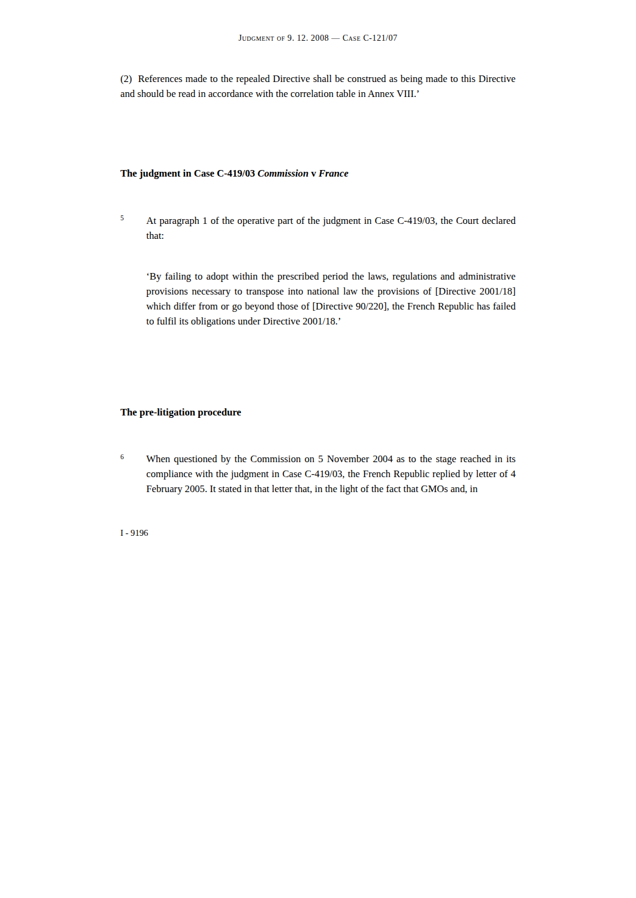Judgment of 9. 12. 2008 — Case C-121/07
(2) References made to the repealed Directive shall be construed as being made to this Directive and should be read in accordance with the correlation table in Annex VIII.’
The judgment in Case C-419/03 Commission v France
5
At paragraph 1 of the operative part of the judgment in Case C-419/03, the Court declared that:
‘By failing to adopt within the prescribed period the laws, regulations and administrative provisions necessary to transpose into national law the provisions of [Directive 2001/18] which differ from or go beyond those of [Directive 90/220], the French Republic has failed to fulfil its obligations under Directive 2001/18.’
The pre-litigation procedure
6
When questioned by the Commission on 5 November 2004 as to the stage reached in its compliance with the judgment in Case C-419/03, the French Republic replied by letter of 4 February 2005. It stated in that letter that, in the light of the fact that GMOs and, in
I - 9196